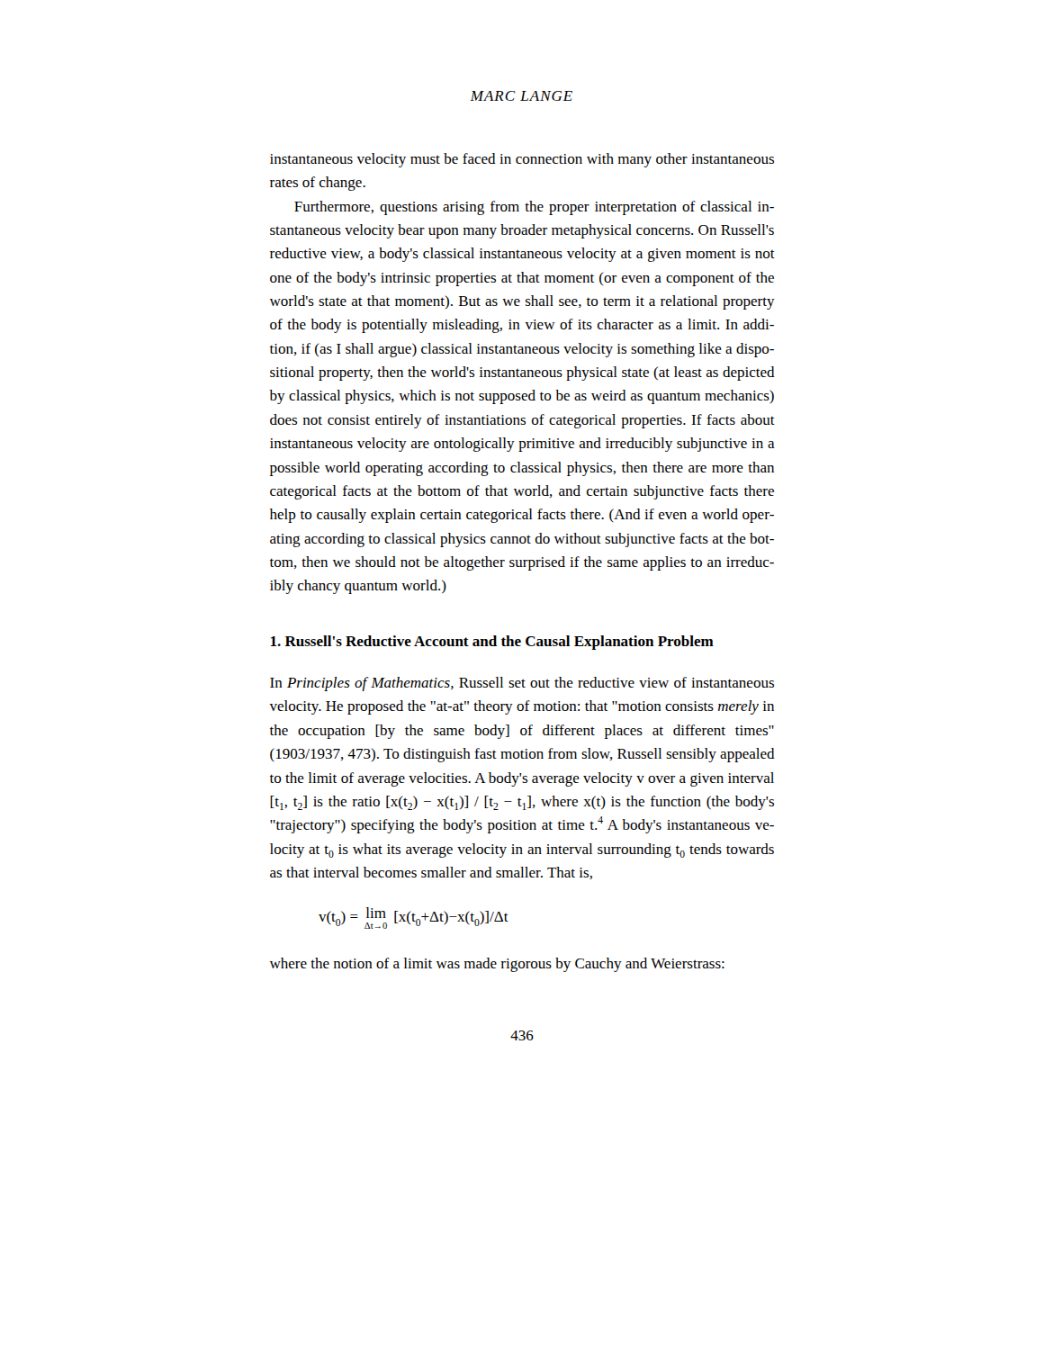MARC LANGE
instantaneous velocity must be faced in connection with many other instantaneous rates of change.
Furthermore, questions arising from the proper interpretation of classical instantaneous velocity bear upon many broader metaphysical concerns. On Russell's reductive view, a body's classical instantaneous velocity at a given moment is not one of the body's intrinsic properties at that moment (or even a component of the world's state at that moment). But as we shall see, to term it a relational property of the body is potentially misleading, in view of its character as a limit. In addition, if (as I shall argue) classical instantaneous velocity is something like a dispositional property, then the world's instantaneous physical state (at least as depicted by classical physics, which is not supposed to be as weird as quantum mechanics) does not consist entirely of instantiations of categorical properties. If facts about instantaneous velocity are ontologically primitive and irreducibly subjunctive in a possible world operating according to classical physics, then there are more than categorical facts at the bottom of that world, and certain subjunctive facts there help to causally explain certain categorical facts there. (And if even a world operating according to classical physics cannot do without subjunctive facts at the bottom, then we should not be altogether surprised if the same applies to an irreducibly chancy quantum world.)
1. Russell's Reductive Account and the Causal Explanation Problem
In Principles of Mathematics, Russell set out the reductive view of instantaneous velocity. He proposed the "at-at" theory of motion: that "motion consists merely in the occupation [by the same body] of different places at different times" (1903/1937, 473). To distinguish fast motion from slow, Russell sensibly appealed to the limit of average velocities. A body's average velocity v over a given interval [t1, t2] is the ratio [x(t2) − x(t1)] / [t2 − t1], where x(t) is the function (the body's "trajectory") specifying the body's position at time t.4 A body's instantaneous velocity at t0 is what its average velocity in an interval surrounding t0 tends towards as that interval becomes smaller and smaller. That is,
v(t0) = lim Δt→0 [x(t0+Δt)−x(t0)]/Δt
where the notion of a limit was made rigorous by Cauchy and Weierstrass:
436